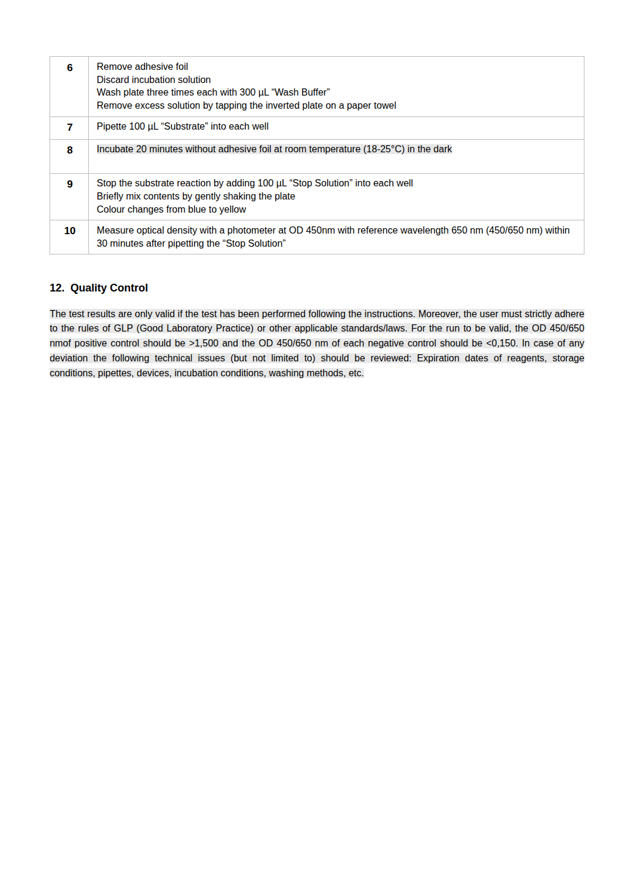| 6 | Remove adhesive foil Discard incubation solution Wash plate three times each with 300 µL “Wash Buffer” Remove excess solution by tapping the inverted plate on a paper towel |
| 7 | Pipette 100 µL “Substrate” into each well |
| 8 | Incubate 20 minutes without adhesive foil at room temperature (18-25°C) in the dark |
| 9 | Stop the substrate reaction by adding 100 µL “Stop Solution” into each well Briefly mix contents by gently shaking the plate Colour changes from blue to yellow |
| 10 | Measure optical density with a photometer at OD 450nm with reference wavelength 650 nm (450/650 nm) within 30 minutes after pipetting the “Stop Solution” |
12. Quality Control
The test results are only valid if the test has been performed following the instructions. Moreover, the user must strictly adhere to the rules of GLP (Good Laboratory Practice) or other applicable standards/laws. For the run to be valid, the OD 450/650 nmof positive control should be >1,500 and the OD 450/650 nm of each negative control should be <0,150. In case of any deviation the following technical issues (but not limited to) should be reviewed: Expiration dates of reagents, storage conditions, pipettes, devices, incubation conditions, washing methods, etc.